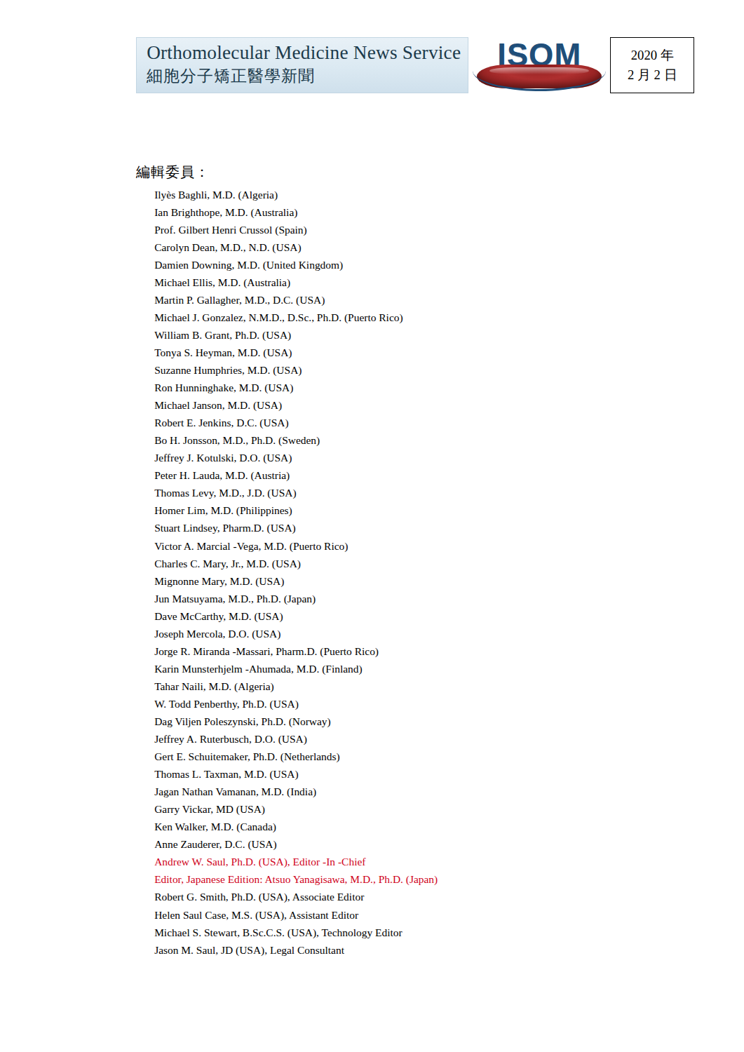Orthomolecular Medicine News Service
細胞分子矯正醫學新聞
ISOM
2020 年
2 月 2 日
編輯委員：
Ilyès Baghli, M.D. (Algeria)
Ian Brighthope, M.D. (Australia)
Prof. Gilbert Henri Crussol (Spain)
Carolyn Dean, M.D., N.D. (USA)
Damien Downing, M.D. (United Kingdom)
Michael Ellis, M.D. (Australia)
Martin P. Gallagher, M.D., D.C. (USA)
Michael J. Gonzalez, N.M.D., D.Sc., Ph.D. (Puerto Rico)
William B. Grant, Ph.D. (USA)
Tonya S. Heyman, M.D. (USA)
Suzanne Humphries, M.D. (USA)
Ron Hunninghake, M.D. (USA)
Michael Janson, M.D. (USA)
Robert E. Jenkins, D.C. (USA)
Bo H. Jonsson, M.D., Ph.D. (Sweden)
Jeffrey J. Kotulski, D.O. (USA)
Peter H. Lauda, M.D. (Austria)
Thomas Levy, M.D., J.D. (USA)
Homer Lim, M.D. (Philippines)
Stuart Lindsey, Pharm.D. (USA)
Victor A. Marcial -Vega, M.D. (Puerto Rico)
Charles C. Mary, Jr., M.D. (USA)
Mignonne Mary, M.D. (USA)
Jun Matsuyama, M.D., Ph.D. (Japan)
Dave McCarthy, M.D. (USA)
Joseph Mercola, D.O. (USA)
Jorge R. Miranda -Massari, Pharm.D. (Puerto Rico)
Karin Munsterhjelm -Ahumada, M.D. (Finland)
Tahar Naili, M.D. (Algeria)
W. Todd Penberthy, Ph.D. (USA)
Dag Viljen Poleszynski, Ph.D. (Norway)
Jeffrey A. Ruterbusch, D.O. (USA)
Gert E. Schuitemaker, Ph.D. (Netherlands)
Thomas L. Taxman, M.D. (USA)
Jagan Nathan Vamanan, M.D. (India)
Garry Vickar, MD (USA)
Ken Walker, M.D. (Canada)
Anne Zauderer, D.C. (USA)
Andrew W. Saul, Ph.D. (USA), Editor -In -Chief
Editor, Japanese Edition: Atsuo Yanagisawa, M.D., Ph.D. (Japan)
Robert G. Smith, Ph.D. (USA), Associate Editor
Helen Saul Case, M.S. (USA), Assistant Editor
Michael S. Stewart, B.Sc.C.S. (USA), Technology Editor
Jason M. Saul, JD (USA), Legal Consultant